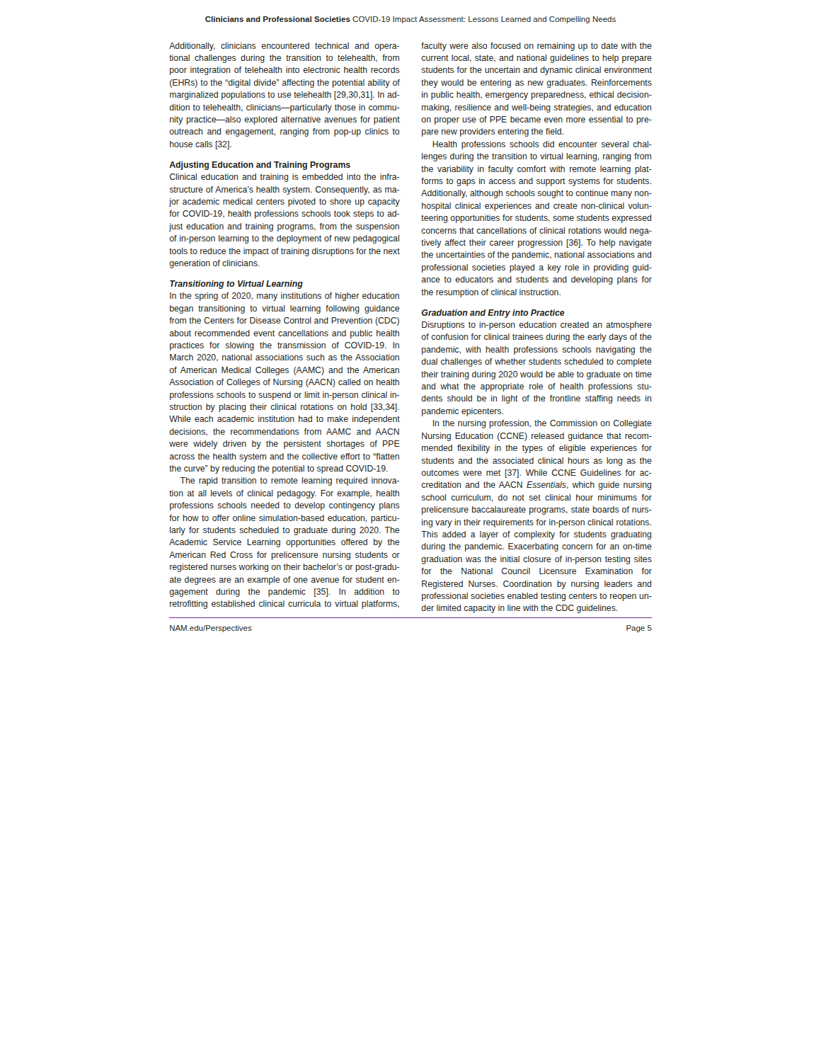Clinicians and Professional Societies COVID-19 Impact Assessment: Lessons Learned and Compelling Needs
Additionally, clinicians encountered technical and operational challenges during the transition to telehealth, from poor integration of telehealth into electronic health records (EHRs) to the “digital divide” affecting the potential ability of marginalized populations to use telehealth [29,30,31]. In addition to telehealth, clinicians—particularly those in community practice—also explored alternative avenues for patient outreach and engagement, ranging from pop-up clinics to house calls [32].
Adjusting Education and Training Programs
Clinical education and training is embedded into the infrastructure of America’s health system. Consequently, as major academic medical centers pivoted to shore up capacity for COVID-19, health professions schools took steps to adjust education and training programs, from the suspension of in-person learning to the deployment of new pedagogical tools to reduce the impact of training disruptions for the next generation of clinicians.
Transitioning to Virtual Learning
In the spring of 2020, many institutions of higher education began transitioning to virtual learning following guidance from the Centers for Disease Control and Prevention (CDC) about recommended event cancellations and public health practices for slowing the transmission of COVID-19. In March 2020, national associations such as the Association of American Medical Colleges (AAMC) and the American Association of Colleges of Nursing (AACN) called on health professions schools to suspend or limit in-person clinical instruction by placing their clinical rotations on hold [33,34]. While each academic institution had to make independent decisions, the recommendations from AAMC and AACN were widely driven by the persistent shortages of PPE across the health system and the collective effort to “flatten the curve” by reducing the potential to spread COVID-19.
The rapid transition to remote learning required innovation at all levels of clinical pedagogy. For example, health professions schools needed to develop contingency plans for how to offer online simulation-based education, particularly for students scheduled to graduate during 2020. The Academic Service Learning opportunities offered by the American Red Cross for prelicensure nursing students or registered nurses working on their bachelor’s or post-graduate degrees are an example of one avenue for student engagement during the pandemic [35]. In addition to retrofitting established clinical curricula to virtual platforms, faculty were also focused on remaining up to date with the current local, state, and national guidelines to help prepare students for the uncertain and dynamic clinical environment they would be entering as new graduates. Reinforcements in public health, emergency preparedness, ethical decision-making, resilience and well-being strategies, and education on proper use of PPE became even more essential to prepare new providers entering the field.
Health professions schools did encounter several challenges during the transition to virtual learning, ranging from the variability in faculty comfort with remote learning platforms to gaps in access and support systems for students. Additionally, although schools sought to continue many non-hospital clinical experiences and create non-clinical volunteering opportunities for students, some students expressed concerns that cancellations of clinical rotations would negatively affect their career progression [36]. To help navigate the uncertainties of the pandemic, national associations and professional societies played a key role in providing guidance to educators and students and developing plans for the resumption of clinical instruction.
Graduation and Entry into Practice
Disruptions to in-person education created an atmosphere of confusion for clinical trainees during the early days of the pandemic, with health professions schools navigating the dual challenges of whether students scheduled to complete their training during 2020 would be able to graduate on time and what the appropriate role of health professions students should be in light of the frontline staffing needs in pandemic epicenters.
In the nursing profession, the Commission on Collegiate Nursing Education (CCNE) released guidance that recommended flexibility in the types of eligible experiences for students and the associated clinical hours as long as the outcomes were met [37]. While CCNE Guidelines for accreditation and the AACN Essentials, which guide nursing school curriculum, do not set clinical hour minimums for prelicensure baccalaureate programs, state boards of nursing vary in their requirements for in-person clinical rotations. This added a layer of complexity for students graduating during the pandemic. Exacerbating concern for an on-time graduation was the initial closure of in-person testing sites for the National Council Licensure Examination for Registered Nurses. Coordination by nursing leaders and professional societies enabled testing centers to reopen under limited capacity in line with the CDC guidelines.
NAM.edu/Perspectives Page 5